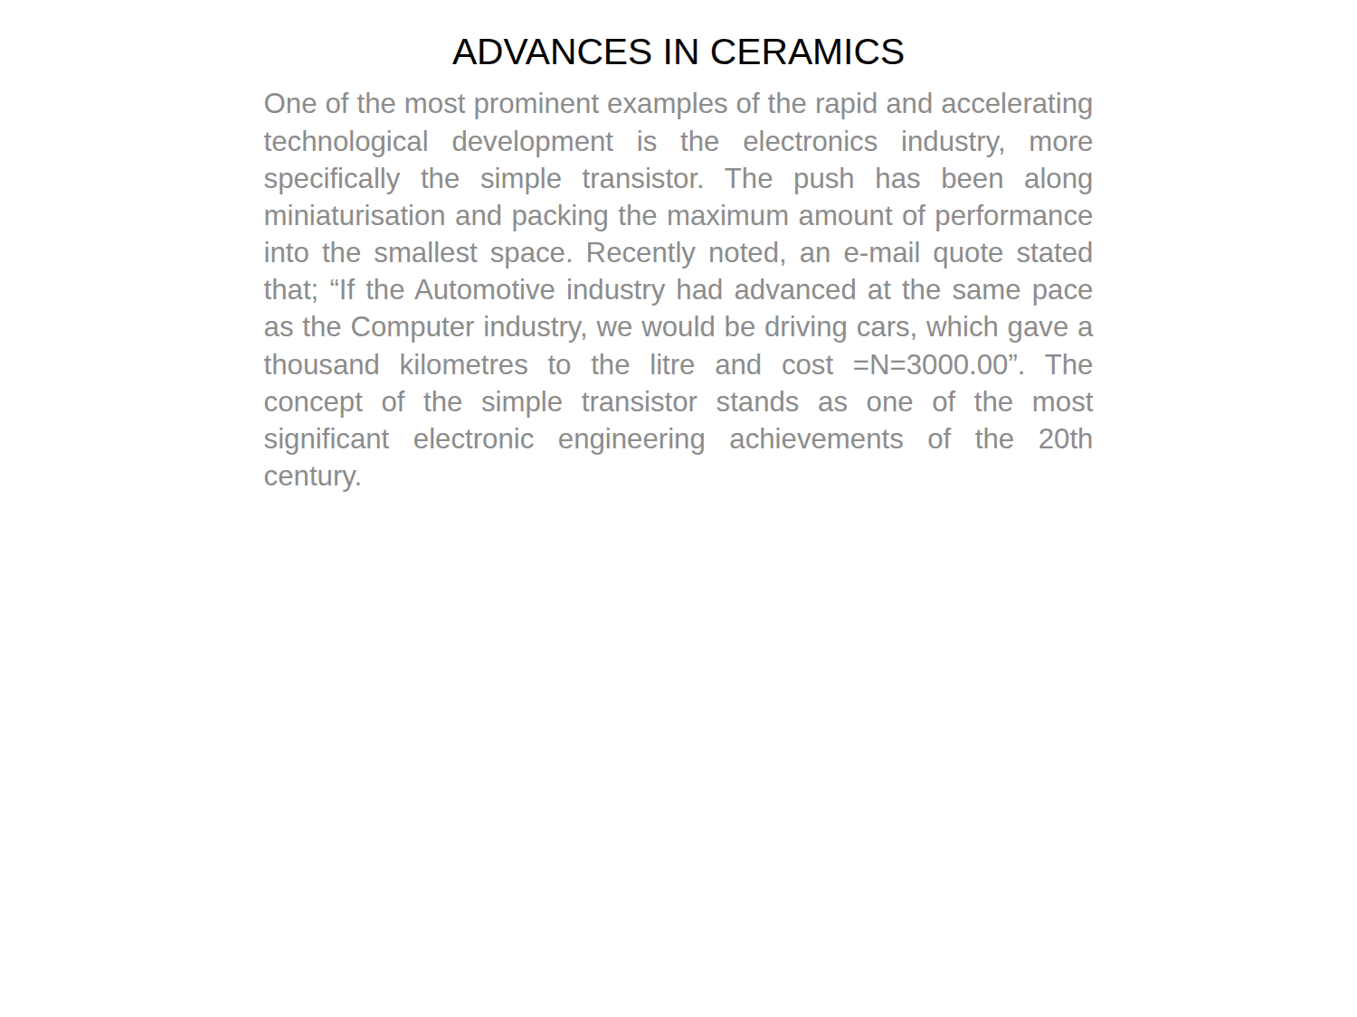ADVANCES IN CERAMICS
One of the most prominent examples of the rapid and accelerating technological development is the electronics industry, more specifically the simple transistor. The push has been along miniaturisation and packing the maximum amount of performance into the smallest space. Recently noted, an e-mail quote stated that; “If the Automotive industry had advanced at the same pace as the Computer industry, we would be driving cars, which gave a thousand kilometres to the litre and cost =N=3000.00”. The concept of the simple transistor stands as one of the most significant electronic engineering achievements of the 20th century.